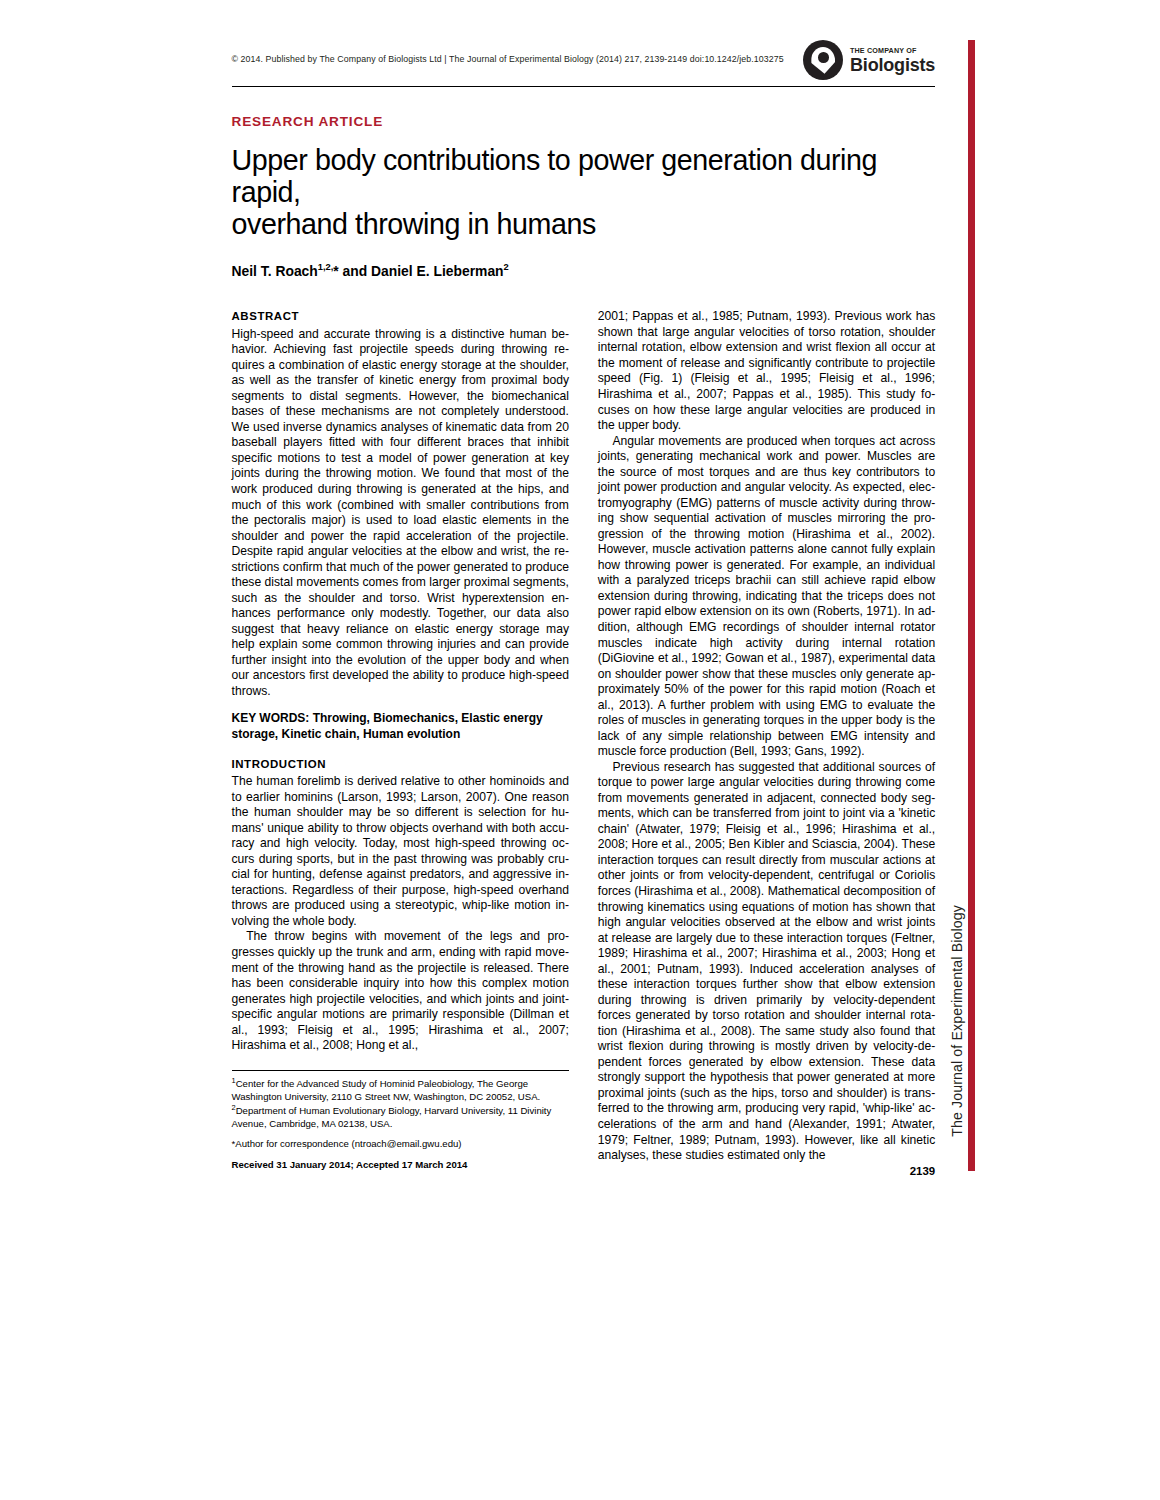The Journal of Experimental Biology
© 2014. Published by The Company of Biologists Ltd | The Journal of Experimental Biology (2014) 217, 2139-2149 doi:10.1242/jeb.103275
THE COMPANY OF
Biologists
RESEARCH ARTICLE
Upper body contributions to power generation during rapid,
overhand throwing in humans
Neil T. Roach1,2,* and Daniel E. Lieberman2
Abstract
High-speed and accurate throwing is a distinctive human behavior. Achieving fast projectile speeds during throwing requires a combination of elastic energy storage at the shoulder, as well as the transfer of kinetic energy from proximal body segments to distal segments. However, the biomechanical bases of these mechanisms are not completely understood. We used inverse dynamics analyses of kinematic data from 20 baseball players fitted with four different braces that inhibit specific motions to test a model of power generation at key joints during the throwing motion. We found that most of the work produced during throwing is generated at the hips, and much of this work (combined with smaller contributions from the pectoralis major) is used to load elastic elements in the shoulder and power the rapid acceleration of the projectile. Despite rapid angular velocities at the elbow and wrist, the restrictions confirm that much of the power generated to produce these distal movements comes from larger proximal segments, such as the shoulder and torso. Wrist hyperextension enhances performance only modestly. Together, our data also suggest that heavy reliance on elastic energy storage may help explain some common throwing injuries and can provide further insight into the evolution of the upper body and when our ancestors first developed the ability to produce high-speed throws.
KEY WORDS: Throwing, Biomechanics, Elastic energy storage, Kinetic chain, Human evolution
Introduction
The human forelimb is derived relative to other hominoids and to earlier hominins (Larson, 1993; Larson, 2007). One reason the human shoulder may be so different is selection for humans' unique ability to throw objects overhand with both accuracy and high velocity. Today, most high-speed throwing occurs during sports, but in the past throwing was probably crucial for hunting, defense against predators, and aggressive interactions. Regardless of their purpose, high-speed overhand throws are produced using a stereotypic, whip-like motion involving the whole body.
The throw begins with movement of the legs and progresses quickly up the trunk and arm, ending with rapid movement of the throwing hand as the projectile is released. There has been considerable inquiry into how this complex motion generates high projectile velocities, and which joints and joint-specific angular motions are primarily responsible (Dillman et al., 1993; Fleisig et al., 1995; Hirashima et al., 2007; Hirashima et al., 2008; Hong et al.,
1Center for the Advanced Study of Hominid Paleobiology, The George Washington University, 2110 G Street NW, Washington, DC 20052, USA. 2Department of Human Evolutionary Biology, Harvard University, 11 Divinity Avenue, Cambridge, MA 02138, USA.
*Author for correspondence (ntroach@email.gwu.edu)
Received 31 January 2014; Accepted 17 March 2014
2001; Pappas et al., 1985; Putnam, 1993). Previous work has shown that large angular velocities of torso rotation, shoulder internal rotation, elbow extension and wrist flexion all occur at the moment of release and significantly contribute to projectile speed (Fig. 1) (Fleisig et al., 1995; Fleisig et al., 1996; Hirashima et al., 2007; Pappas et al., 1985). This study focuses on how these large angular velocities are produced in the upper body.
Angular movements are produced when torques act across joints, generating mechanical work and power. Muscles are the source of most torques and are thus key contributors to joint power production and angular velocity. As expected, electromyography (EMG) patterns of muscle activity during throwing show sequential activation of muscles mirroring the progression of the throwing motion (Hirashima et al., 2002). However, muscle activation patterns alone cannot fully explain how throwing power is generated. For example, an individual with a paralyzed triceps brachii can still achieve rapid elbow extension during throwing, indicating that the triceps does not power rapid elbow extension on its own (Roberts, 1971). In addition, although EMG recordings of shoulder internal rotator muscles indicate high activity during internal rotation (DiGiovine et al., 1992; Gowan et al., 1987), experimental data on shoulder power show that these muscles only generate approximately 50% of the power for this rapid motion (Roach et al., 2013). A further problem with using EMG to evaluate the roles of muscles in generating torques in the upper body is the lack of any simple relationship between EMG intensity and muscle force production (Bell, 1993; Gans, 1992).
Previous research has suggested that additional sources of torque to power large angular velocities during throwing come from movements generated in adjacent, connected body segments, which can be transferred from joint to joint via a 'kinetic chain' (Atwater, 1979; Fleisig et al., 1996; Hirashima et al., 2008; Hore et al., 2005; Ben Kibler and Sciascia, 2004). These interaction torques can result directly from muscular actions at other joints or from velocity-dependent, centrifugal or Coriolis forces (Hirashima et al., 2008). Mathematical decomposition of throwing kinematics using equations of motion has shown that high angular velocities observed at the elbow and wrist joints at release are largely due to these interaction torques (Feltner, 1989; Hirashima et al., 2007; Hirashima et al., 2003; Hong et al., 2001; Putnam, 1993). Induced acceleration analyses of these interaction torques further show that elbow extension during throwing is driven primarily by velocity-dependent forces generated by torso rotation and shoulder internal rotation (Hirashima et al., 2008). The same study also found that wrist flexion during throwing is mostly driven by velocity-dependent forces generated by elbow extension. These data strongly support the hypothesis that power generated at more proximal joints (such as the hips, torso and shoulder) is transferred to the throwing arm, producing very rapid, 'whip-like' accelerations of the arm and hand (Alexander, 1991; Atwater, 1979; Feltner, 1989; Putnam, 1993). However, like all kinetic analyses, these studies estimated only the
2139